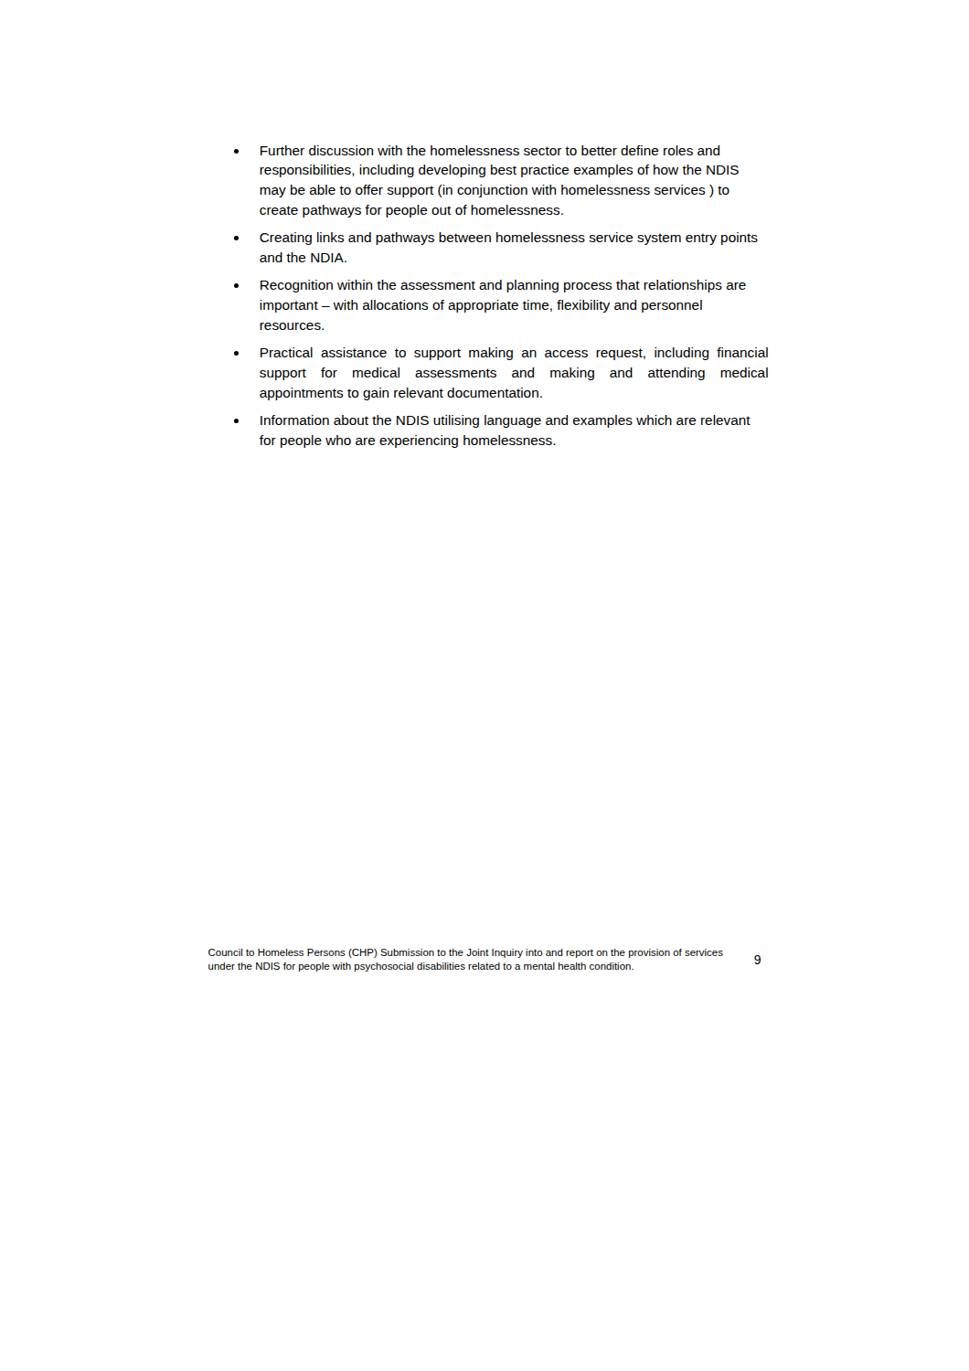Further discussion with the homelessness sector to better define roles and responsibilities, including developing best practice examples of how the NDIS may be able to offer support (in conjunction with homelessness services ) to create pathways for people out of homelessness.
Creating links and pathways between homelessness service system entry points and the NDIA.
Recognition within the assessment and planning process that relationships are important – with allocations of appropriate time, flexibility and personnel resources.
Practical assistance to support making an access request, including financial support for medical assessments and making and attending medical appointments to gain relevant documentation.
Information about the NDIS utilising language and examples which are relevant for people who are experiencing homelessness.
Council to Homeless Persons (CHP) Submission to the Joint Inquiry into and report on the provision of services under the NDIS for people with psychosocial disabilities related to a mental health condition.
9